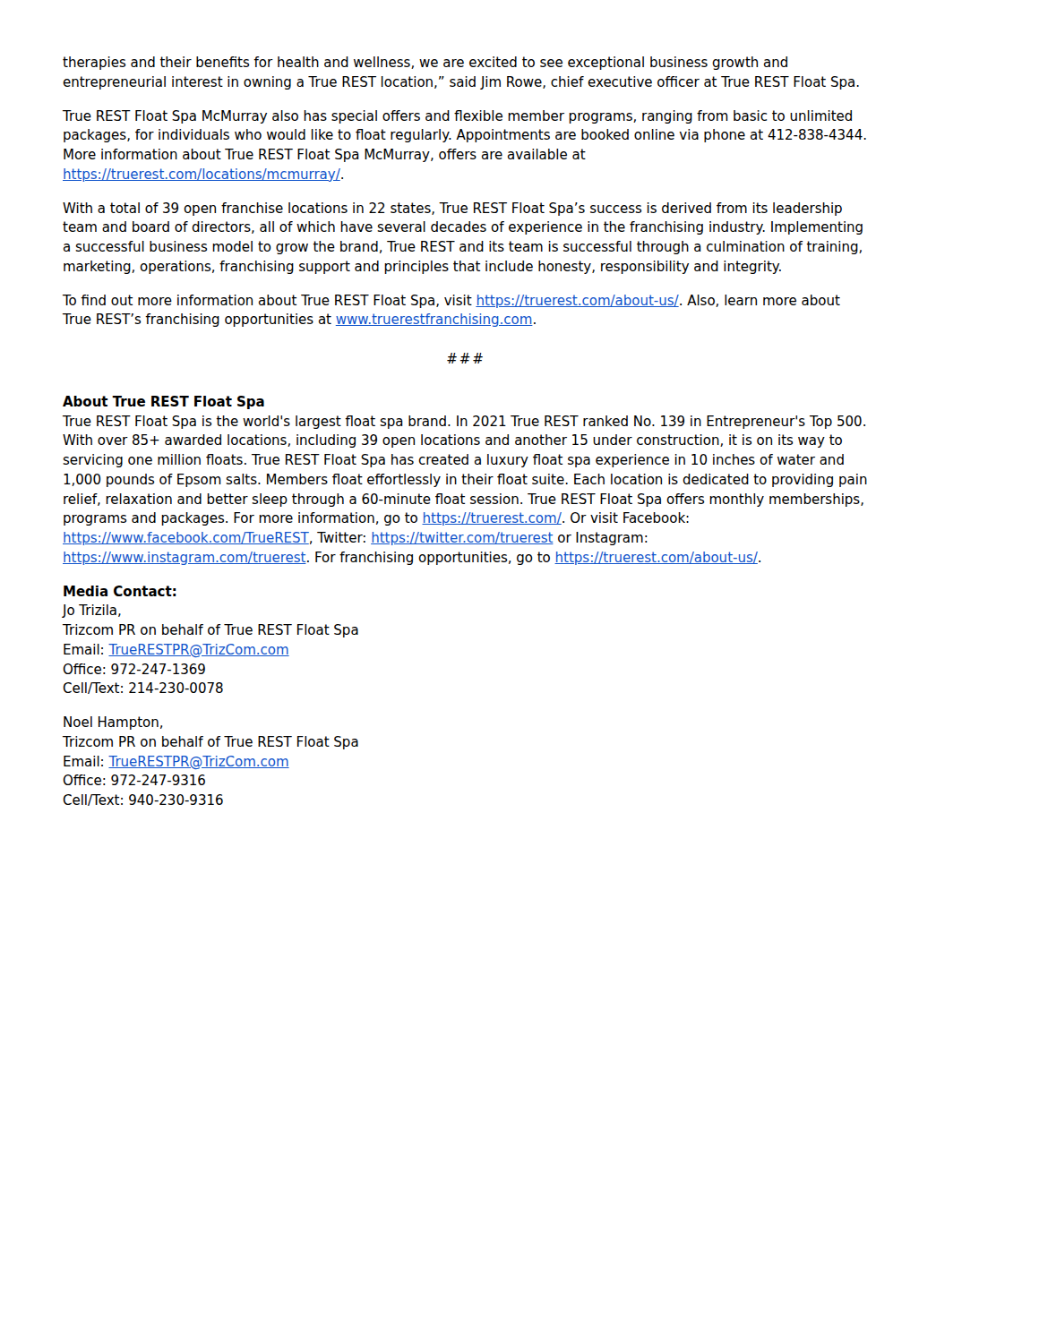therapies and their benefits for health and wellness, we are excited to see exceptional business growth and entrepreneurial interest in owning a True REST location,” said Jim Rowe, chief executive officer at True REST Float Spa.
True REST Float Spa McMurray also has special offers and flexible member programs, ranging from basic to unlimited packages, for individuals who would like to float regularly. Appointments are booked online via phone at 412-838-4344. More information about True REST Float Spa McMurray, offers are available at https://truerest.com/locations/mcmurray/.
With a total of 39 open franchise locations in 22 states, True REST Float Spa’s success is derived from its leadership team and board of directors, all of which have several decades of experience in the franchising industry. Implementing a successful business model to grow the brand, True REST and its team is successful through a culmination of training, marketing, operations, franchising support and principles that include honesty, responsibility and integrity.
To find out more information about True REST Float Spa, visit https://truerest.com/about-us/. Also, learn more about True REST’s franchising opportunities at www.truerestfranchising.com.
###
About True REST Float Spa
True REST Float Spa is the world's largest float spa brand. In 2021 True REST ranked No. 139 in Entrepreneur's Top 500. With over 85+ awarded locations, including 39 open locations and another 15 under construction, it is on its way to servicing one million floats. True REST Float Spa has created a luxury float spa experience in 10 inches of water and 1,000 pounds of Epsom salts. Members float effortlessly in their float suite. Each location is dedicated to providing pain relief, relaxation and better sleep through a 60-minute float session. True REST Float Spa offers monthly memberships, programs and packages. For more information, go to https://truerest.com/. Or visit Facebook: https://www.facebook.com/TrueREST, Twitter: https://twitter.com/truerest or Instagram: https://www.instagram.com/truerest. For franchising opportunities, go to https://truerest.com/about-us/.
Media Contact:
Jo Trizila,
Trizcom PR on behalf of True REST Float Spa
Email: TrueRESTPR@TrizCom.com
Office: 972-247-1369
Cell/Text: 214-230-0078
Noel Hampton,
Trizcom PR on behalf of True REST Float Spa
Email: TrueRESTPR@TrizCom.com
Office: 972-247-9316
Cell/Text: 940-230-9316